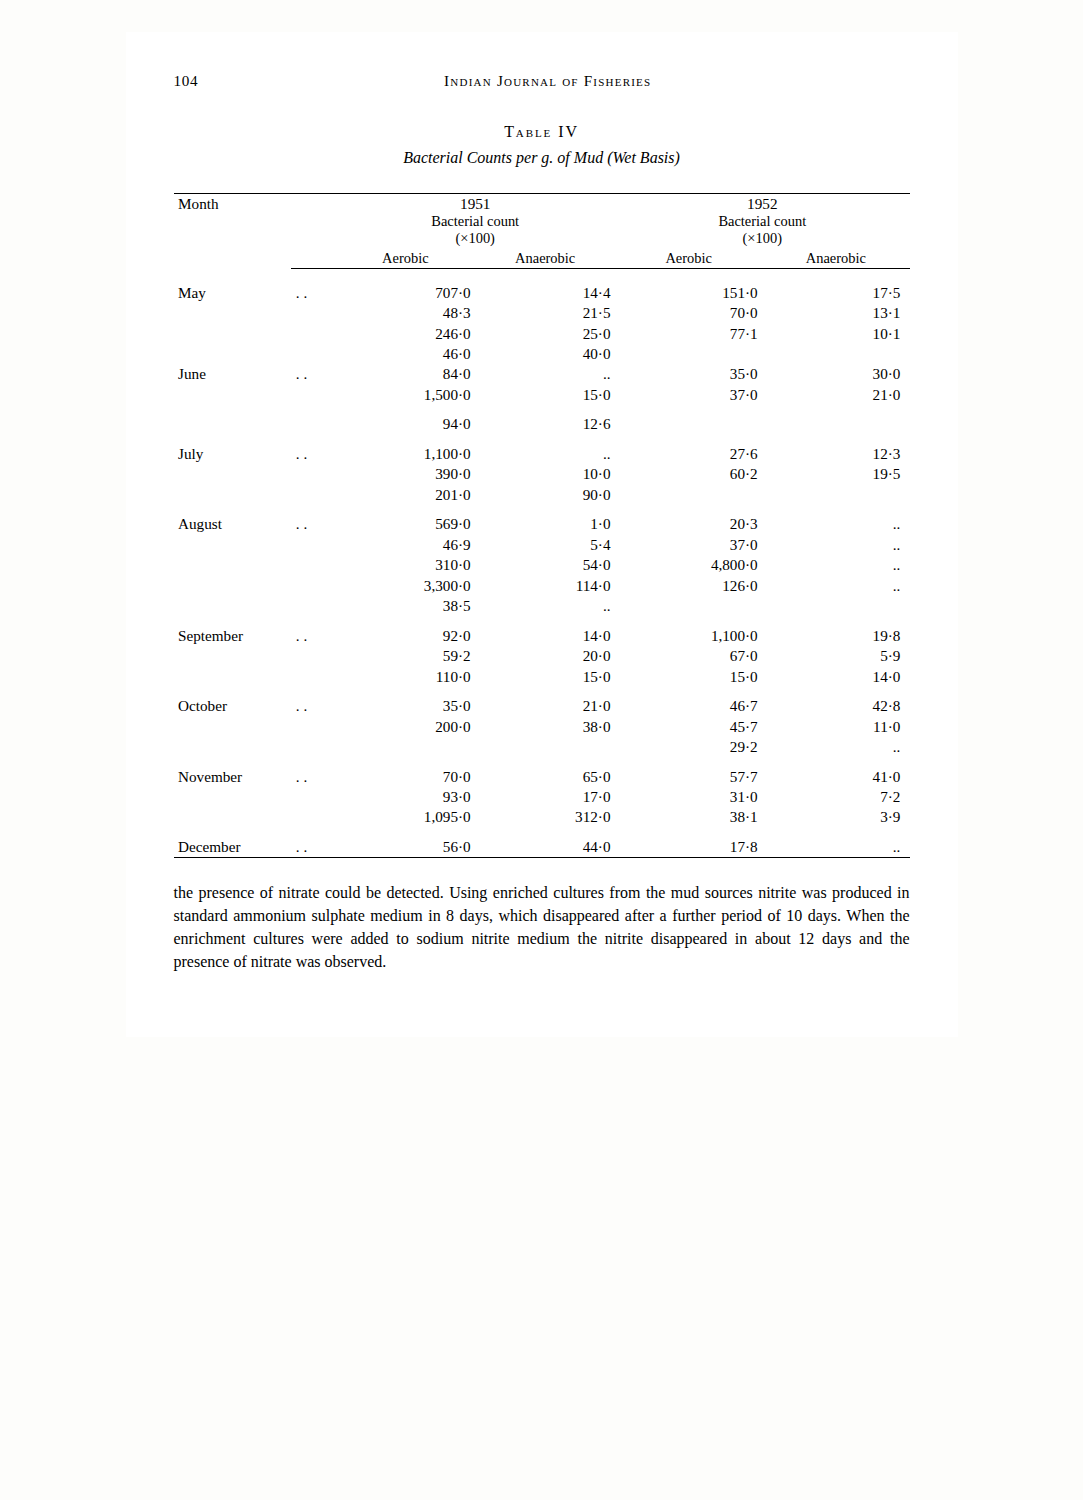104 Indian Journal of Fisheries
Table IV
Bacterial Counts per g. of Mud (Wet Basis)
| Month | | 1951 Bacterial count (×100) | 1952 Bacterial count (×100) |
| --- | --- | --- | --- |
| | Aerobic | Anaerobic | Aerobic | Anaerobic |
| May | .. | 707·0 | 14·4 | 151·0 | 17·5 |
| | | 48·3 | 21·5 | 70·0 | 13·1 |
| | | 246·0 | 25·0 | 77·1 | 10·1 |
| | | 46·0 | 40·0 | | |
| June | .. | 84·0 | .. | 35·0 | 30·0 |
| | | 1,500·0 | 15·0 | 37·0 | 21·0 |
| | | 94·0 | 12·6 | | |
| July | .. | 1,100·0 | .. | 27·6 | 12·3 |
| | | 390·0 | 10·0 | 60·2 | 19·5 |
| | | 201·0 | 90·0 | | |
| August | .. | 569·0 | 1·0 | 20·3 | .. |
| | | 46·9 | 5·4 | 37·0 | .. |
| | | 310·0 | 54·0 | 4,800·0 | .. |
| | | 3,300·0 | 114·0 | 126·0 | .. |
| | | 38·5 | .. | | |
| September | .. | 92·0 | 14·0 | 1,100·0 | 19·8 |
| | | 59·2 | 20·0 | 67·0 | 5·9 |
| | | 110·0 | 15·0 | 15·0 | 14·0 |
| October | .. | 35·0 | 21·0 | 46·7 | 42·8 |
| | | 200·0 | 38·0 | 45·7 | 11·0 |
| | | | | 29·2 | .. |
| November | .. | 70·0 | 65·0 | 57·7 | 41·0 |
| | | 93·0 | 17·0 | 31·0 | 7·2 |
| | | 1,095·0 | 312·0 | 38·1 | 3·9 |
| December | .. | 56·0 | 44·0 | 17·8 | .. |
the presence of nitrate could be detected. Using enriched cultures from the mud sources nitrite was produced in standard ammonium sulphate medium in 8 days, which disappeared after a further period of 10 days. When the enrichment cultures were added to sodium nitrite medium the nitrite disappeared in about 12 days and the presence of nitrate was observed.